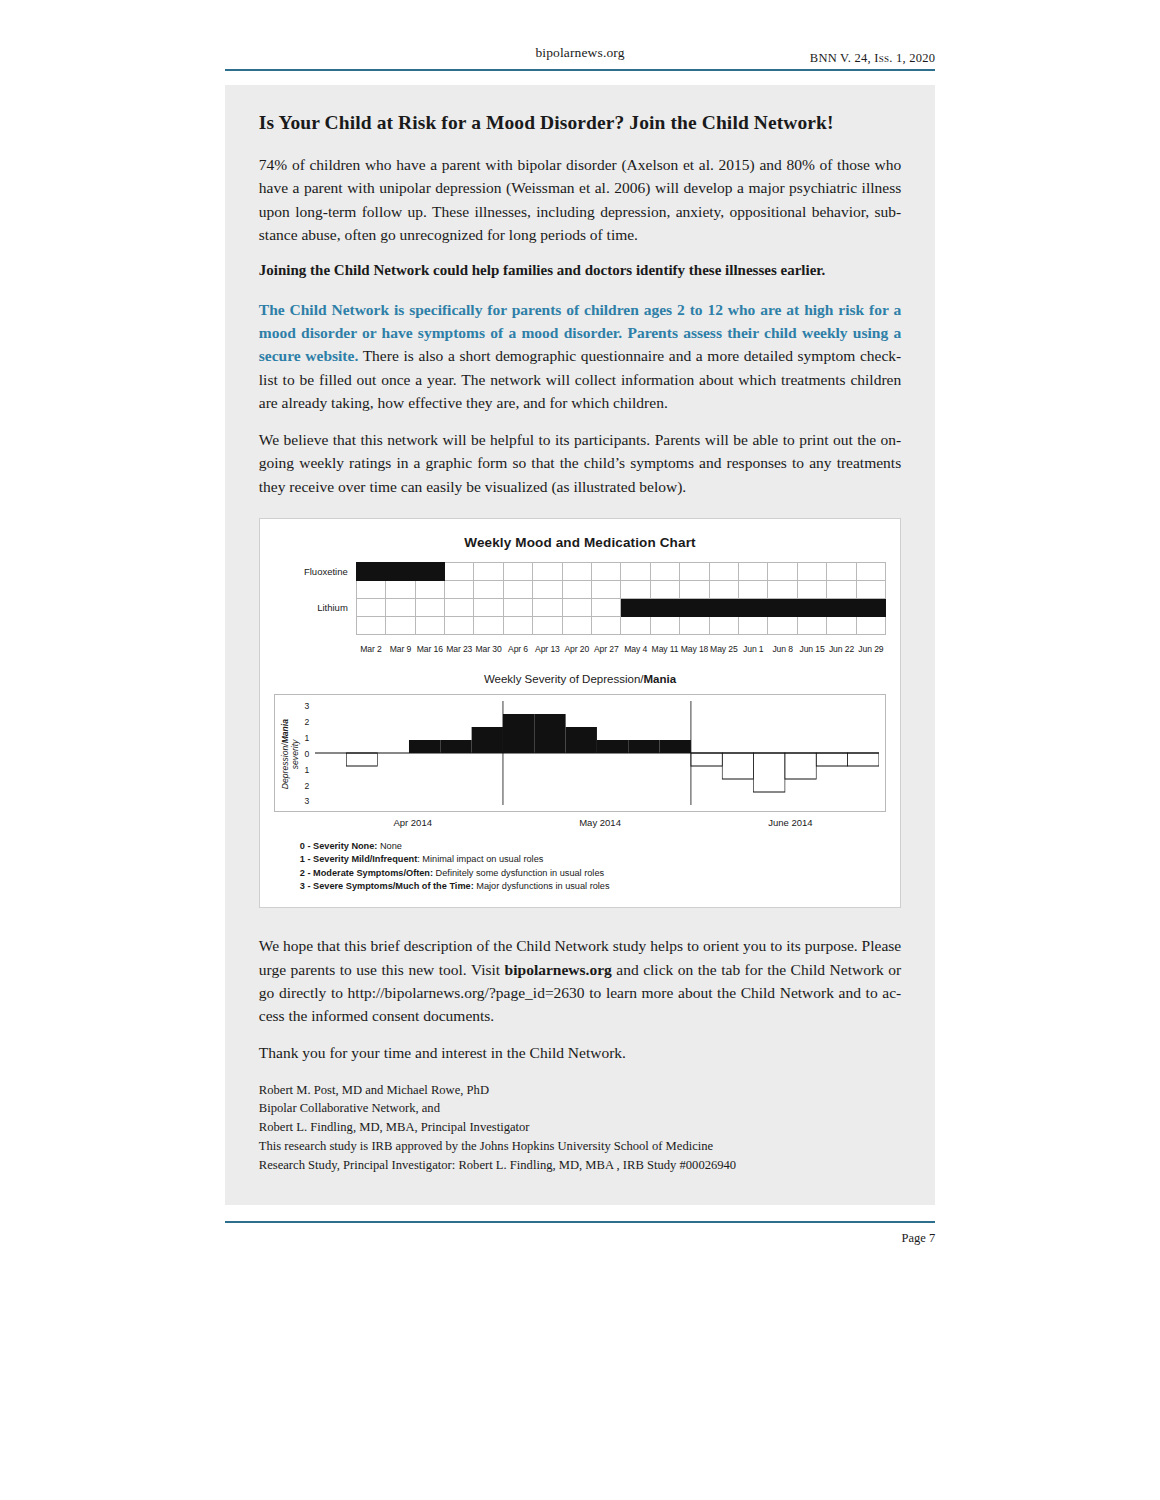bipolarnews.org BNN V. 24, Iss. 1, 2020
Is Your Child at Risk for a Mood Disorder? Join the Child Network!
74% of children who have a parent with bipolar disorder (Axelson et al. 2015) and 80% of those who have a parent with unipolar depression (Weissman et al. 2006) will develop a major psychiatric illness upon long-term follow up. These illnesses, including depression, anxiety, oppositional behavior, substance abuse, often go unrecognized for long periods of time.
Joining the Child Network could help families and doctors identify these illnesses earlier.
The Child Network is specifically for parents of children ages 2 to 12 who are at high risk for a mood disorder or have symptoms of a mood disorder. Parents assess their child weekly using a secure website. There is also a short demographic questionnaire and a more detailed symptom checklist to be filled out once a year. The network will collect information about which treatments children are already taking, how effective they are, and for which children.
We believe that this network will be helpful to its participants. Parents will be able to print out the ongoing weekly ratings in a graphic form so that the child’s symptoms and responses to any treatments they receive over time can easily be visualized (as illustrated below).
Weekly Mood and Medication Chart
| Fluoxetine | | | | | | | | | | | | | | | | | | |
| Lithium | | | | | | | | | | | | | | | | | | |
| | Mar 2 | Mar 9 | Mar 16 | Mar 23 | Mar 30 | Apr 6 | Apr 13 | Apr 20 | Apr 27 | May 4 | May 11 | May 18 | May 25 | Jun 1 | Jun 8 | Jun 15 | Jun 22 | Jun 29 |
Weekly Severity of Depression/Mania
Depression/Mania
severity
3210123
Apr 2014 May 2014 June 2014
0 - Severity None: None
1 - Severity Mild/Infrequent: Minimal impact on usual roles
2 - Moderate Symptoms/Often: Definitely some dysfunction in usual roles
3 - Severe Symptoms/Much of the Time: Major dysfunctions in usual roles
We hope that this brief description of the Child Network study helps to orient you to its purpose. Please urge parents to use this new tool. Visit bipolarnews.org and click on the tab for the Child Network or go directly to http://bipolarnews.org/?page_id=2630 to learn more about the Child Network and to access the informed consent documents.
Thank you for your time and interest in the Child Network.
Robert M. Post, MD and Michael Rowe, PhD
Bipolar Collaborative Network, and
Robert L. Findling, MD, MBA, Principal Investigator
This research study is IRB approved by the Johns Hopkins University School of Medicine
Research Study, Principal Investigator: Robert L. Findling, MD, MBA , IRB Study #00026940
Page 7